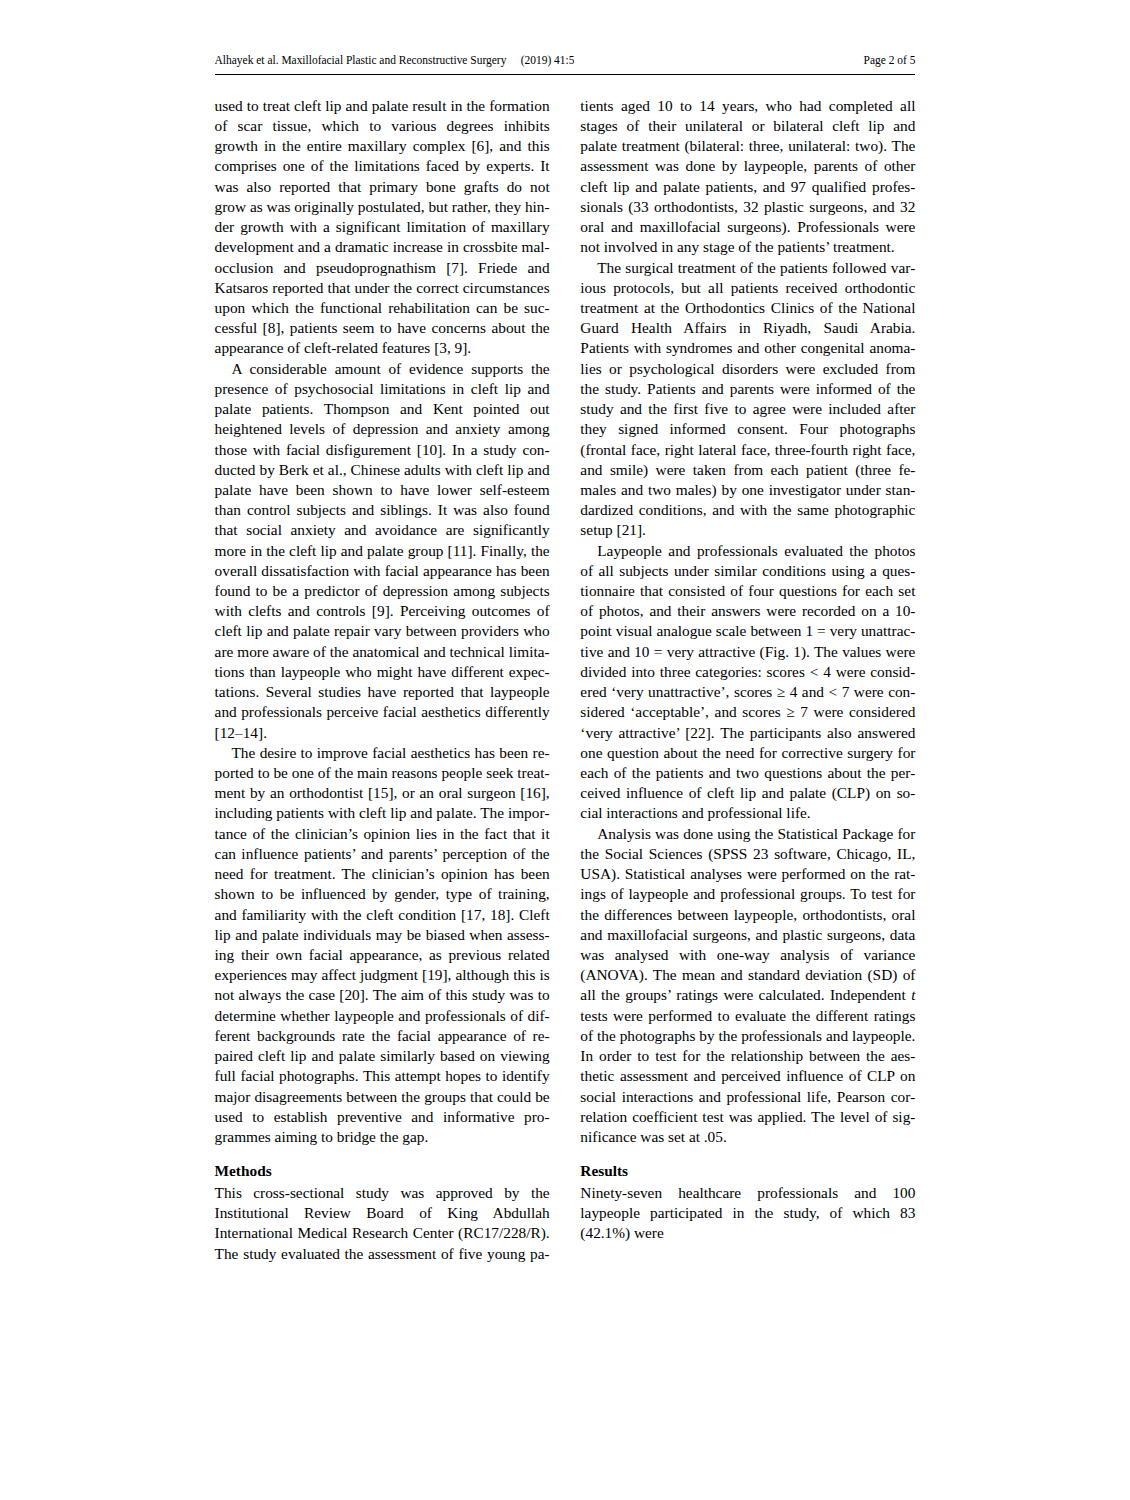Alhayek et al. Maxillofacial Plastic and Reconstructive Surgery (2019) 41:5
Page 2 of 5
used to treat cleft lip and palate result in the formation of scar tissue, which to various degrees inhibits growth in the entire maxillary complex [6], and this comprises one of the limitations faced by experts. It was also reported that primary bone grafts do not grow as was originally postulated, but rather, they hinder growth with a significant limitation of maxillary development and a dramatic increase in crossbite malocclusion and pseudoprognathism [7]. Friede and Katsaros reported that under the correct circumstances upon which the functional rehabilitation can be successful [8], patients seem to have concerns about the appearance of cleft-related features [3, 9].
A considerable amount of evidence supports the presence of psychosocial limitations in cleft lip and palate patients. Thompson and Kent pointed out heightened levels of depression and anxiety among those with facial disfigurement [10]. In a study conducted by Berk et al., Chinese adults with cleft lip and palate have been shown to have lower self-esteem than control subjects and siblings. It was also found that social anxiety and avoidance are significantly more in the cleft lip and palate group [11]. Finally, the overall dissatisfaction with facial appearance has been found to be a predictor of depression among subjects with clefts and controls [9]. Perceiving outcomes of cleft lip and palate repair vary between providers who are more aware of the anatomical and technical limitations than laypeople who might have different expectations. Several studies have reported that laypeople and professionals perceive facial aesthetics differently [12–14].
The desire to improve facial aesthetics has been reported to be one of the main reasons people seek treatment by an orthodontist [15], or an oral surgeon [16], including patients with cleft lip and palate. The importance of the clinician’s opinion lies in the fact that it can influence patients’ and parents’ perception of the need for treatment. The clinician’s opinion has been shown to be influenced by gender, type of training, and familiarity with the cleft condition [17, 18]. Cleft lip and palate individuals may be biased when assessing their own facial appearance, as previous related experiences may affect judgment [19], although this is not always the case [20]. The aim of this study was to determine whether laypeople and professionals of different backgrounds rate the facial appearance of repaired cleft lip and palate similarly based on viewing full facial photographs. This attempt hopes to identify major disagreements between the groups that could be used to establish preventive and informative programmes aiming to bridge the gap.
Methods
This cross-sectional study was approved by the Institutional Review Board of King Abdullah International Medical Research Center (RC17/228/R). The study evaluated the assessment of five young patients aged 10 to 14 years, who had completed all stages of their unilateral or bilateral cleft lip and palate treatment (bilateral: three, unilateral: two). The assessment was done by laypeople, parents of other cleft lip and palate patients, and 97 qualified professionals (33 orthodontists, 32 plastic surgeons, and 32 oral and maxillofacial surgeons). Professionals were not involved in any stage of the patients’ treatment.
The surgical treatment of the patients followed various protocols, but all patients received orthodontic treatment at the Orthodontics Clinics of the National Guard Health Affairs in Riyadh, Saudi Arabia. Patients with syndromes and other congenital anomalies or psychological disorders were excluded from the study. Patients and parents were informed of the study and the first five to agree were included after they signed informed consent. Four photographs (frontal face, right lateral face, three-fourth right face, and smile) were taken from each patient (three females and two males) by one investigator under standardized conditions, and with the same photographic setup [21].
Laypeople and professionals evaluated the photos of all subjects under similar conditions using a questionnaire that consisted of four questions for each set of photos, and their answers were recorded on a 10-point visual analogue scale between 1 = very unattractive and 10 = very attractive (Fig. 1). The values were divided into three categories: scores < 4 were considered ‘very unattractive’, scores ≥ 4 and < 7 were considered ‘acceptable’, and scores ≥ 7 were considered ‘very attractive’ [22]. The participants also answered one question about the need for corrective surgery for each of the patients and two questions about the perceived influence of cleft lip and palate (CLP) on social interactions and professional life.
Analysis was done using the Statistical Package for the Social Sciences (SPSS 23 software, Chicago, IL, USA). Statistical analyses were performed on the ratings of laypeople and professional groups. To test for the differences between laypeople, orthodontists, oral and maxillofacial surgeons, and plastic surgeons, data was analysed with one-way analysis of variance (ANOVA). The mean and standard deviation (SD) of all the groups’ ratings were calculated. Independent t tests were performed to evaluate the different ratings of the photographs by the professionals and laypeople. In order to test for the relationship between the aesthetic assessment and perceived influence of CLP on social interactions and professional life, Pearson correlation coefficient test was applied. The level of significance was set at .05.
Results
Ninety-seven healthcare professionals and 100 laypeople participated in the study, of which 83 (42.1%) were